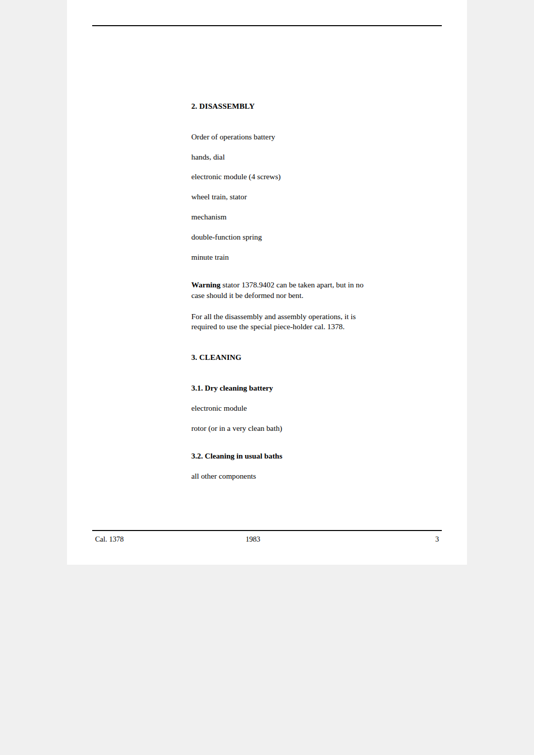2. DISASSEMBLY
Order of operations battery
hands, dial
electronic module (4 screws)
wheel train, stator
mechanism
double-function spring
minute train
Warning stator 1378.9402 can be taken apart, but in no case should it be deformed nor bent.
For all the disassembly and assembly operations, it is required to use the special piece-holder cal. 1378.
3. CLEANING
3.1. Dry cleaning battery
electronic module
rotor (or in a very clean bath)
3.2. Cleaning in usual baths
all other components
Cal. 1378
1983
3